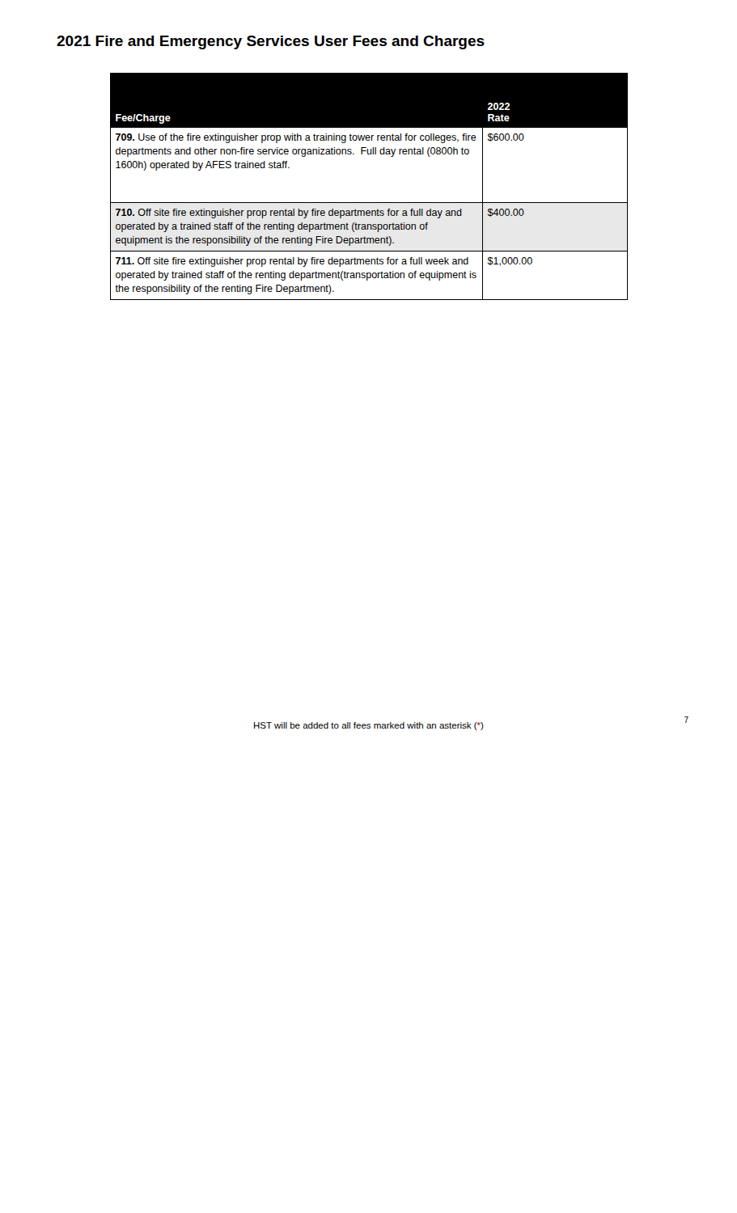2021 Fire and Emergency Services User Fees and Charges
| Fee/Charge | 2022 Rate |
| --- | --- |
| 709. Use of the fire extinguisher prop with a training tower rental for colleges, fire departments and other non-fire service organizations. Full day rental (0800h to 1600h) operated by AFES trained staff. | $600.00 |
| 710. Off site fire extinguisher prop rental by fire departments for a full day and operated by a trained staff of the renting department (transportation of equipment is the responsibility of the renting Fire Department). | $400.00 |
| 711. Off site fire extinguisher prop rental by fire departments for a full week and operated by trained staff of the renting department(transportation of equipment is the responsibility of the renting Fire Department). | $1,000.00 |
HST will be added to all fees marked with an asterisk (*) 7